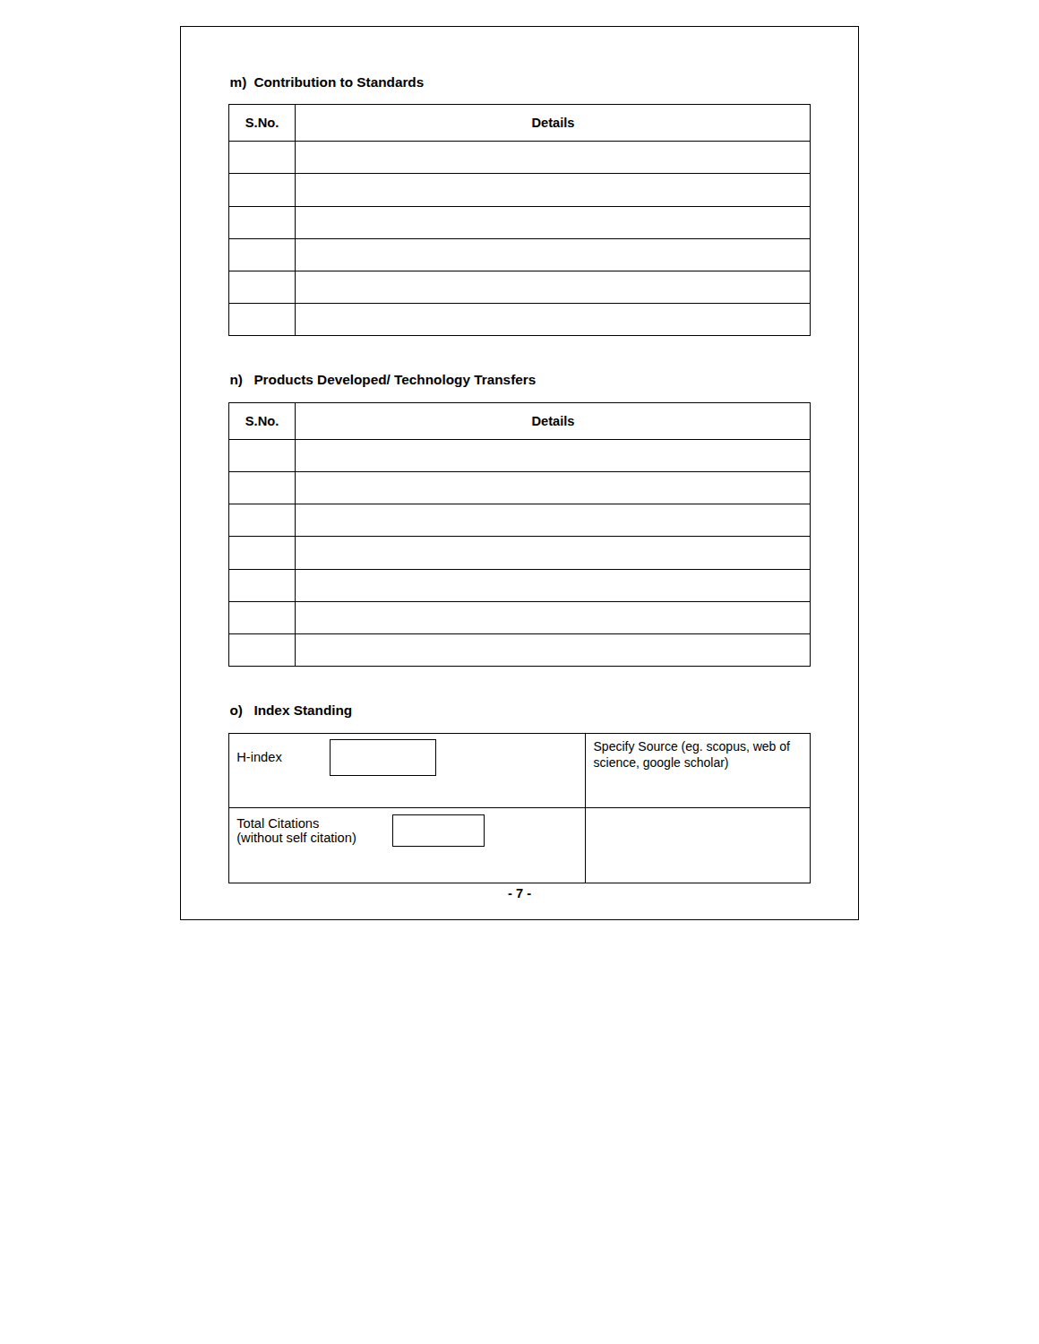m) Contribution to Standards
| S.No. | Details |
| --- | --- |
n) Products Developed/ Technology Transfers
| S.No. | Details |
| --- | --- |
o) Index Standing
| H-index | Specify Source (eg. scopus, web of science, google scholar) |
| Total Citations (without self citation) | |
- 7 -